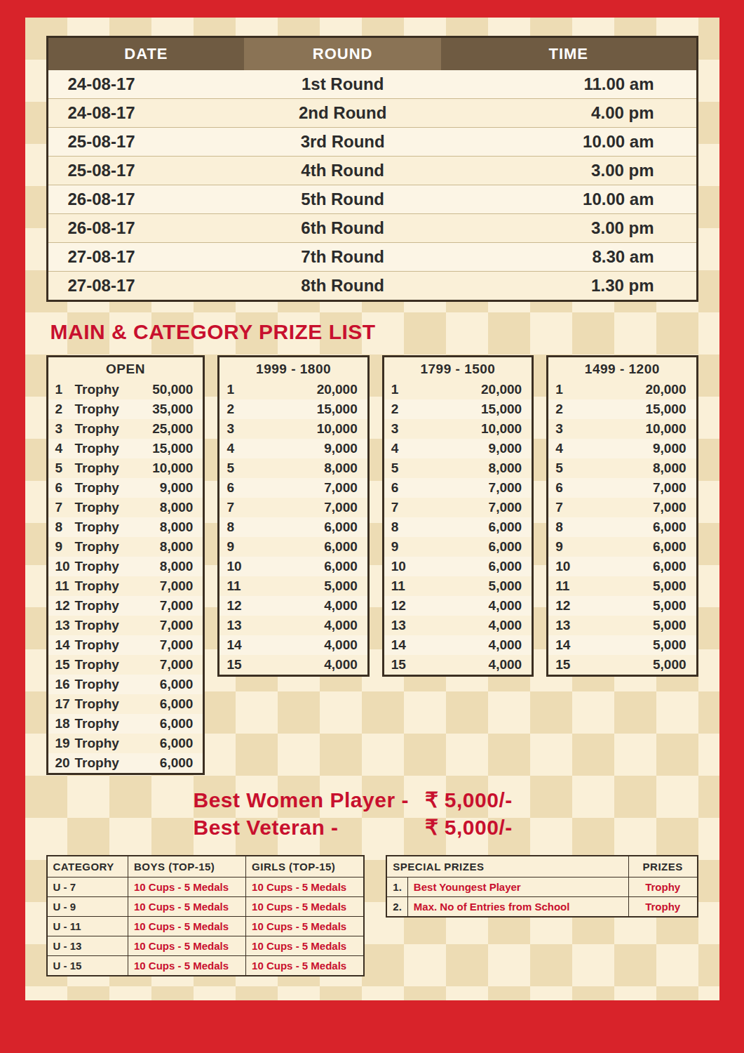| DATE | ROUND | TIME |
| --- | --- | --- |
| 24-08-17 | 1st Round | 11.00 am |
| 24-08-17 | 2nd Round | 4.00 pm |
| 25-08-17 | 3rd Round | 10.00 am |
| 25-08-17 | 4th Round | 3.00 pm |
| 26-08-17 | 5th Round | 10.00 am |
| 26-08-17 | 6th Round | 3.00 pm |
| 27-08-17 | 7th Round | 8.30 am |
| 27-08-17 | 8th Round | 1.30 pm |
MAIN & CATEGORY PRIZE LIST
OPEN
| 1 | Trophy | 50,000 |
| 2 | Trophy | 35,000 |
| 3 | Trophy | 25,000 |
| 4 | Trophy | 15,000 |
| 5 | Trophy | 10,000 |
| 6 | Trophy | 9,000 |
| 7 | Trophy | 8,000 |
| 8 | Trophy | 8,000 |
| 9 | Trophy | 8,000 |
| 10 | Trophy | 8,000 |
| 11 | Trophy | 7,000 |
| 12 | Trophy | 7,000 |
| 13 | Trophy | 7,000 |
| 14 | Trophy | 7,000 |
| 15 | Trophy | 7,000 |
| 16 | Trophy | 6,000 |
| 17 | Trophy | 6,000 |
| 18 | Trophy | 6,000 |
| 19 | Trophy | 6,000 |
| 20 | Trophy | 6,000 |
1999 - 1800
| 1 | 20,000 |
| 2 | 15,000 |
| 3 | 10,000 |
| 4 | 9,000 |
| 5 | 8,000 |
| 6 | 7,000 |
| 7 | 7,000 |
| 8 | 6,000 |
| 9 | 6,000 |
| 10 | 6,000 |
| 11 | 5,000 |
| 12 | 4,000 |
| 13 | 4,000 |
| 14 | 4,000 |
| 15 | 4,000 |
1799 - 1500
| 1 | 20,000 |
| 2 | 15,000 |
| 3 | 10,000 |
| 4 | 9,000 |
| 5 | 8,000 |
| 6 | 7,000 |
| 7 | 7,000 |
| 8 | 6,000 |
| 9 | 6,000 |
| 10 | 6,000 |
| 11 | 5,000 |
| 12 | 4,000 |
| 13 | 4,000 |
| 14 | 4,000 |
| 15 | 4,000 |
1499 - 1200
| 1 | 20,000 |
| 2 | 15,000 |
| 3 | 10,000 |
| 4 | 9,000 |
| 5 | 8,000 |
| 6 | 7,000 |
| 7 | 7,000 |
| 8 | 6,000 |
| 9 | 6,000 |
| 10 | 6,000 |
| 11 | 5,000 |
| 12 | 5,000 |
| 13 | 5,000 |
| 14 | 5,000 |
| 15 | 5,000 |
Best Women Player -₹ 5,000/-
Best Veteran -₹ 5,000/-
| CATEGORY | BOYS (TOP-15) | GIRLS (TOP-15) |
| --- | --- | --- |
| U - 7 | 10 Cups - 5 Medals | 10 Cups - 5 Medals |
| U - 9 | 10 Cups - 5 Medals | 10 Cups - 5 Medals |
| U - 11 | 10 Cups - 5 Medals | 10 Cups - 5 Medals |
| U - 13 | 10 Cups - 5 Medals | 10 Cups - 5 Medals |
| U - 15 | 10 Cups - 5 Medals | 10 Cups - 5 Medals |
| SPECIAL PRIZES | PRIZES |
| --- | --- |
| 1. | Best Youngest Player | Trophy |
| 2. | Max. No of Entries from School | Trophy |